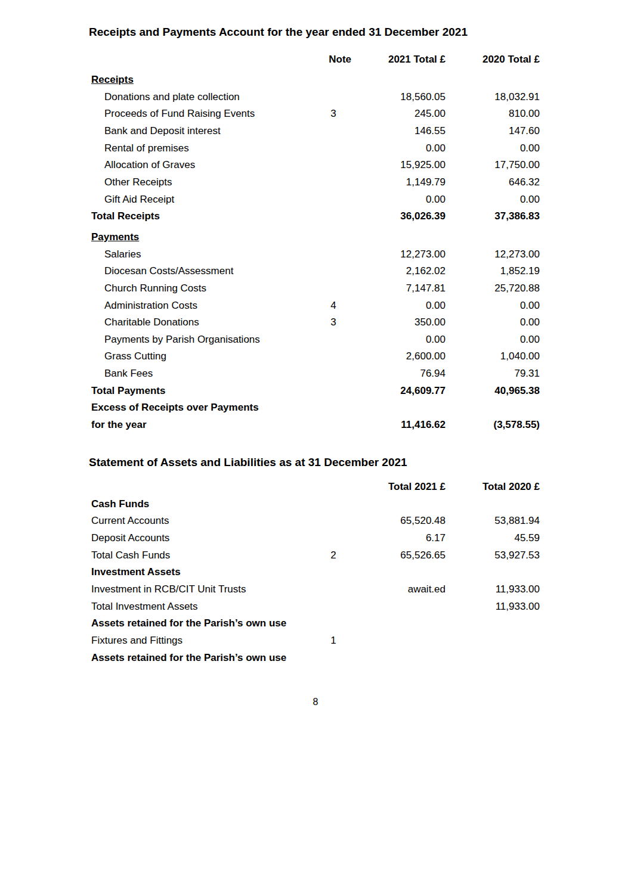Receipts and Payments Account for the year ended 31 December 2021
| | Note | 2021 Total £ | 2020 Total £ |
| --- | --- | --- | --- |
| Receipts | | | |
| Donations and plate collection | | 18,560.05 | 18,032.91 |
| Proceeds of Fund Raising Events | 3 | 245.00 | 810.00 |
| Bank and Deposit interest | | 146.55 | 147.60 |
| Rental of premises | | 0.00 | 0.00 |
| Allocation of Graves | | 15,925.00 | 17,750.00 |
| Other Receipts | | 1,149.79 | 646.32 |
| Gift Aid Receipt | | 0.00 | 0.00 |
| Total Receipts | | 36,026.39 | 37,386.83 |
| Payments | | | |
| Salaries | | 12,273.00 | 12,273.00 |
| Diocesan Costs/Assessment | | 2,162.02 | 1,852.19 |
| Church Running Costs | | 7,147.81 | 25,720.88 |
| Administration Costs | 4 | 0.00 | 0.00 |
| Charitable Donations | 3 | 350.00 | 0.00 |
| Payments by Parish Organisations | | 0.00 | 0.00 |
| Grass Cutting | | 2,600.00 | 1,040.00 |
| Bank Fees | | 76.94 | 79.31 |
| Total Payments | | 24,609.77 | 40,965.38 |
| Excess of Receipts over Payments | | | |
| for the year | | 11,416.62 | (3,578.55) |
Statement of Assets and Liabilities as at 31 December 2021
| | | Total 2021 £ | Total 2020 £ |
| --- | --- | --- | --- |
| Cash Funds | | | |
| Current Accounts | | 65,520.48 | 53,881.94 |
| Deposit Accounts | | 6.17 | 45.59 |
| Total Cash Funds | 2 | 65,526.65 | 53,927.53 |
| Investment Assets | | | |
| Investment in RCB/CIT Unit Trusts | | await.ed | 11,933.00 |
| Total Investment Assets | | | 11,933.00 |
| Assets retained for the Parish’s own use | | | |
| Fixtures and Fittings | 1 | | |
| Assets retained for the Parish’s own use | | | |
8